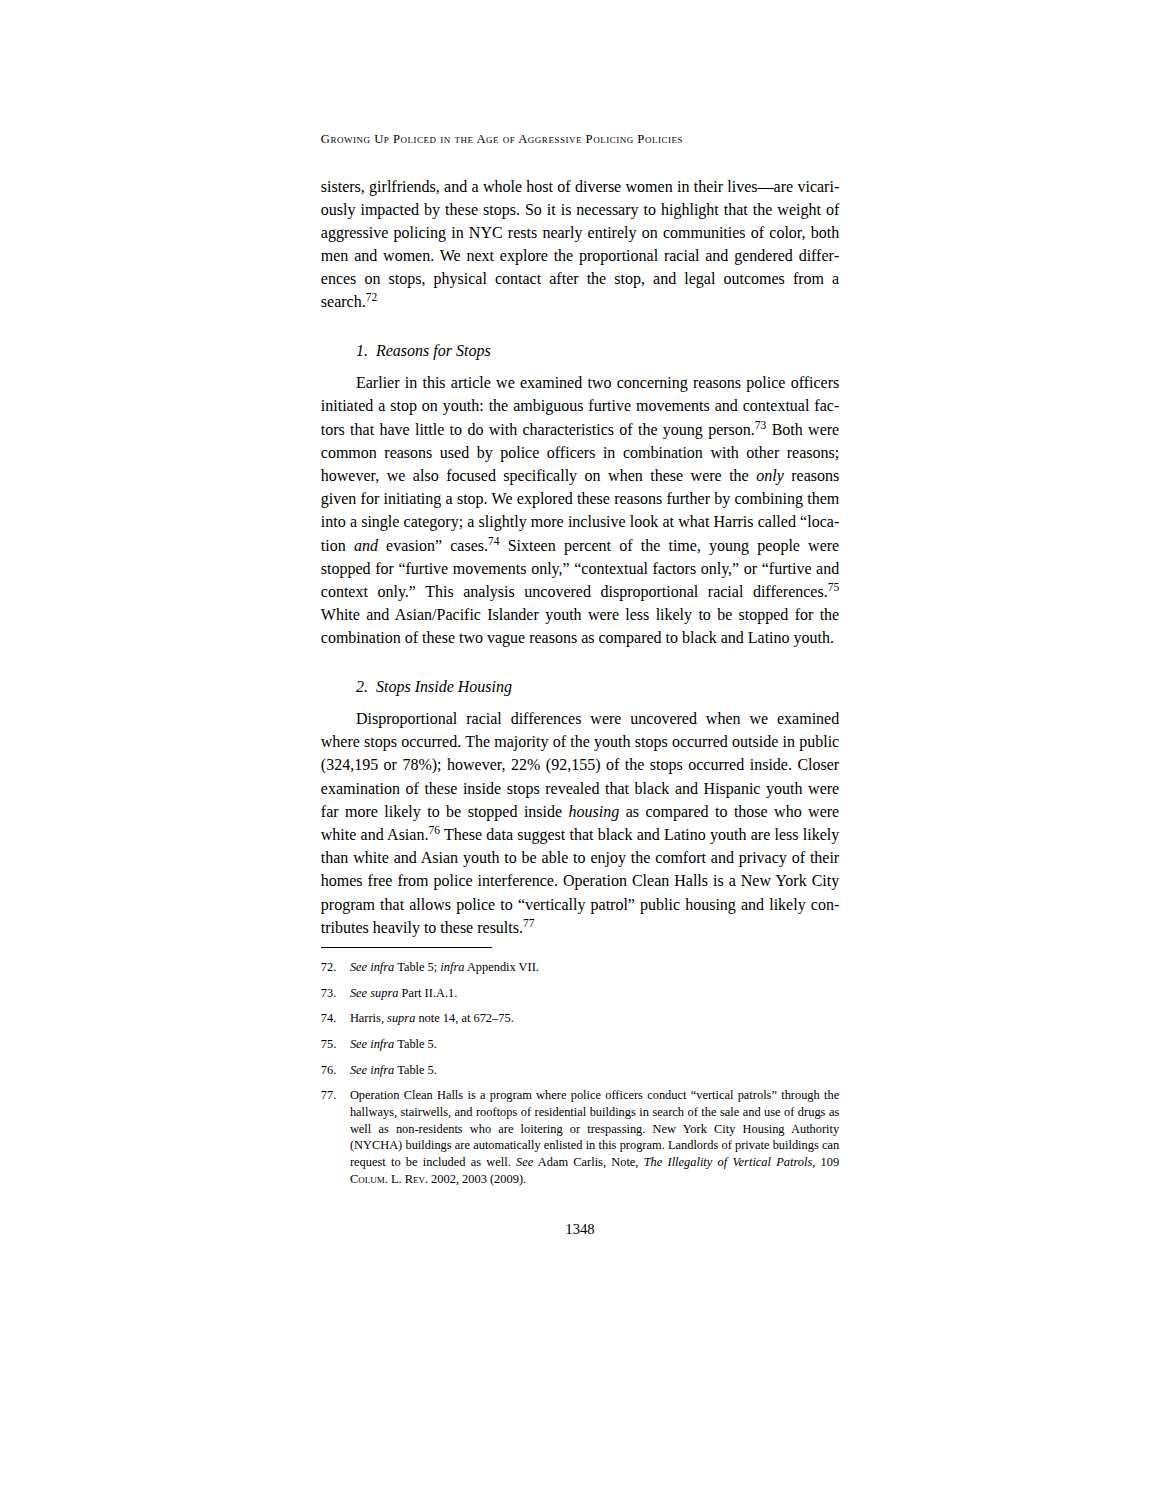Growing Up Policed in the Age of Aggressive Policing Policies
sisters, girlfriends, and a whole host of diverse women in their lives—are vicariously impacted by these stops. So it is necessary to highlight that the weight of aggressive policing in NYC rests nearly entirely on communities of color, both men and women. We next explore the proportional racial and gendered differences on stops, physical contact after the stop, and legal outcomes from a search.72
1. Reasons for Stops
Earlier in this article we examined two concerning reasons police officers initiated a stop on youth: the ambiguous furtive movements and contextual factors that have little to do with characteristics of the young person.73 Both were common reasons used by police officers in combination with other reasons; however, we also focused specifically on when these were the only reasons given for initiating a stop. We explored these reasons further by combining them into a single category; a slightly more inclusive look at what Harris called “location and evasion” cases.74 Sixteen percent of the time, young people were stopped for “furtive movements only,” “contextual factors only,” or “furtive and context only.” This analysis uncovered disproportional racial differences.75 White and Asian/Pacific Islander youth were less likely to be stopped for the combination of these two vague reasons as compared to black and Latino youth.
2. Stops Inside Housing
Disproportional racial differences were uncovered when we examined where stops occurred. The majority of the youth stops occurred outside in public (324,195 or 78%); however, 22% (92,155) of the stops occurred inside. Closer examination of these inside stops revealed that black and Hispanic youth were far more likely to be stopped inside housing as compared to those who were white and Asian.76 These data suggest that black and Latino youth are less likely than white and Asian youth to be able to enjoy the comfort and privacy of their homes free from police interference. Operation Clean Halls is a New York City program that allows police to “vertically patrol” public housing and likely contributes heavily to these results.77
72.
See infra Table 5; infra Appendix VII.
73.
See supra Part II.A.1.
74.
Harris, supra note 14, at 672–75.
75.
See infra Table 5.
76.
See infra Table 5.
77.
Operation Clean Halls is a program where police officers conduct “vertical patrols” through the hallways, stairwells, and rooftops of residential buildings in search of the sale and use of drugs as well as non-residents who are loitering or trespassing. New York City Housing Authority (NYCHA) buildings are automatically enlisted in this program. Landlords of private buildings can request to be included as well. See Adam Carlis, Note, The Illegality of Vertical Patrols, 109 Colum. L. Rev. 2002, 2003 (2009).
1348